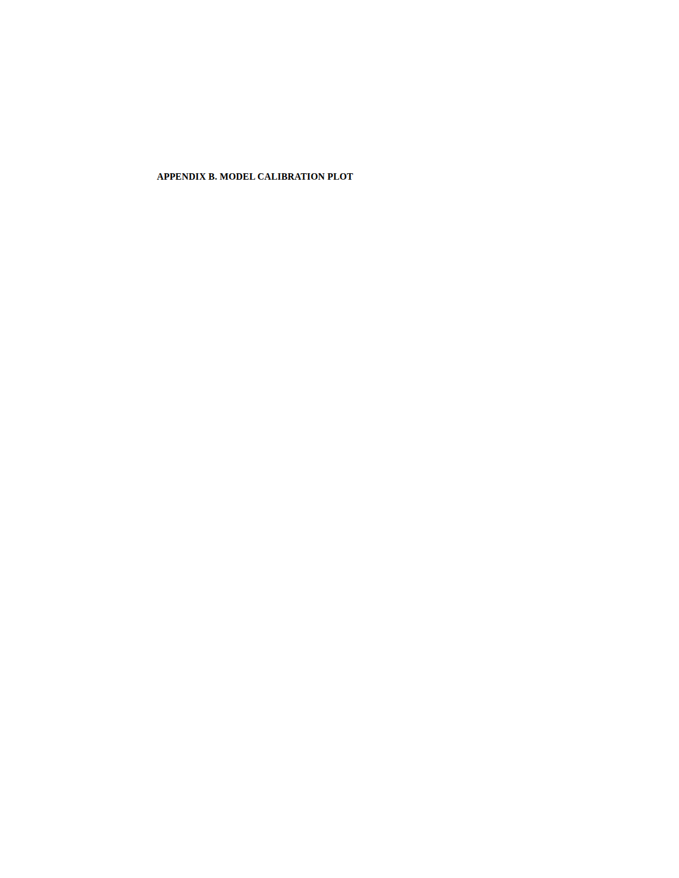APPENDIX B. MODEL CALIBRATION PLOT